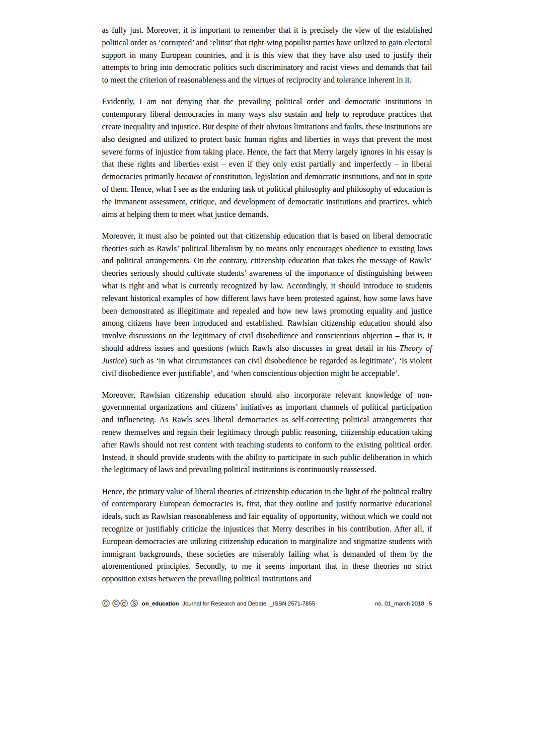as fully just. Moreover, it is important to remember that it is precisely the view of the established political order as ‘corrupted’ and ‘elitist’ that right-wing populist parties have utilized to gain electoral support in many European countries, and it is this view that they have also used to justify their attempts to bring into democratic politics such discriminatory and racist views and demands that fail to meet the criterion of reasonableness and the virtues of reciprocity and tolerance inherent in it.
Evidently, I am not denying that the prevailing political order and democratic institutions in contemporary liberal democracies in many ways also sustain and help to reproduce practices that create inequality and injustice. But despite of their obvious limitations and faults, these institutions are also designed and utilized to protect basic human rights and liberties in ways that prevent the most severe forms of injustice from taking place. Hence, the fact that Merry largely ignores in his essay is that these rights and liberties exist – even if they only exist partially and imperfectly – in liberal democracies primarily because of constitution, legislation and democratic institutions, and not in spite of them. Hence, what I see as the enduring task of political philosophy and philosophy of education is the immanent assessment, critique, and development of democratic institutions and practices, which aims at helping them to meet what justice demands.
Moreover, it must also be pointed out that citizenship education that is based on liberal democratic theories such as Rawls’ political liberalism by no means only encourages obedience to existing laws and political arrangements. On the contrary, citizenship education that takes the message of Rawls’ theories seriously should cultivate students’ awareness of the importance of distinguishing between what is right and what is currently recognized by law. Accordingly, it should introduce to students relevant historical examples of how different laws have been protested against, how some laws have been demonstrated as illegitimate and repealed and how new laws promoting equality and justice among citizens have been introduced and established. Rawlsian citizenship education should also involve discussions on the legitimacy of civil disobedience and conscientious objection – that is, it should address issues and questions (which Rawls also discusses in great detail in his Theory of Justice) such as ‘in what circumstances can civil disobedience be regarded as legitimate’, ‘is violent civil disobedience ever justifiable’, and ‘when conscientious objection might be acceptable’.
Moreover, Rawlsian citizenship education should also incorporate relevant knowledge of non-governmental organizations and citizens’ initiatives as important channels of political participation and influencing. As Rawls sees liberal democracies as self-correcting political arrangements that renew themselves and regain their legitimacy through public reasoning, citizenship education taking after Rawls should not rest content with teaching students to conform to the existing political order. Instead, it should provide students with the ability to participate in such public deliberation in which the legitimacy of laws and prevailing political institutions is continuously reassessed.
Hence, the primary value of liberal theories of citizenship education in the light of the political reality of contemporary European democracies is, first, that they outline and justify normative educational ideals, such as Rawlsian reasonableness and fair equality of opportunity, without which we could not recognize or justifiably criticize the injustices that Merry describes in his contribution. After all, if European democracies are utilizing citizenship education to marginalize and stigmatize students with immigrant backgrounds, these societies are miserably failing what is demanded of them by the aforementioned principles. Secondly, to me it seems important that in these theories no strict opposition exists between the prevailing political institutions and
Ⓒ ⓒⓓ Ⓢ on_education Journal for Research and Debate _ISSN 2571-7855 no. 01_march 2018 5